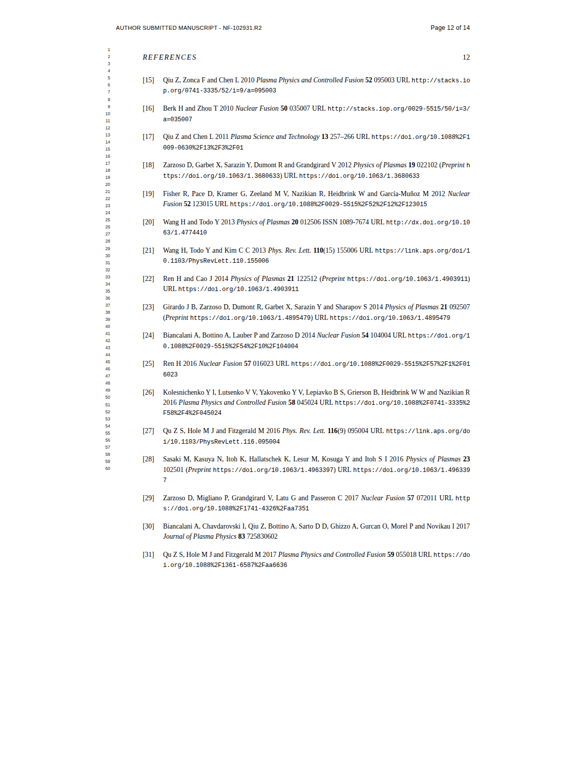123456789101112131415161718192021222324252627282930313233343536373839404142434445464748495051525354555657585960
AUTHOR SUBMITTED MANUSCRIPT - NF-102931.R2
Page 12 of 14
REFERENCES
12
[15] Qiu Z, Zonca F and Chen L 2010 Plasma Physics and Controlled Fusion 52 095003 URL http://stacks.iop.org/0741-3335/52/i=9/a=095003
[16] Berk H and Zhou T 2010 Nuclear Fusion 50 035007 URL http://stacks.iop.org/0029-5515/50/i=3/a=035007
[17] Qiu Z and Chen L 2011 Plasma Science and Technology 13 257–266 URL https://doi.org/10.1088%2F1009-0630%2F13%2F3%2F01
[18] Zarzoso D, Garbet X, Sarazin Y, Dumont R and Grandgirard V 2012 Physics of Plasmas 19 022102 (Preprint https://doi.org/10.1063/1.3680633) URL https://doi.org/10.1063/1.3680633
[19] Fisher R, Pace D, Kramer G, Zeeland M V, Nazikian R, Heidbrink W and García-Muñoz M 2012 Nuclear Fusion 52 123015 URL https://doi.org/10.1088%2F0029-5515%2F52%2F12%2F123015
[20] Wang H and Todo Y 2013 Physics of Plasmas 20 012506 ISSN 1089-7674 URL http://dx.doi.org/10.1063/1.4774410
[21] Wang H, Todo Y and Kim C C 2013 Phys. Rev. Lett. 110(15) 155006 URL https://link.aps.org/doi/10.1103/PhysRevLett.110.155006
[22] Ren H and Cao J 2014 Physics of Plasmas 21 122512 (Preprint https://doi.org/10.1063/1.4903911) URL https://doi.org/10.1063/1.4903911
[23] Girardo J B, Zarzoso D, Dumont R, Garbet X, Sarazin Y and Sharapov S 2014 Physics of Plasmas 21 092507 (Preprint https://doi.org/10.1063/1.4895479) URL https://doi.org/10.1063/1.4895479
[24] Biancalani A, Bottino A, Lauber P and Zarzoso D 2014 Nuclear Fusion 54 104004 URL https://doi.org/10.1088%2F0029-5515%2F54%2F10%2F104004
[25] Ren H 2016 Nuclear Fusion 57 016023 URL https://doi.org/10.1088%2F0029-5515%2F57%2F1%2F016023
[26] Kolesnichenko Y I, Lutsenko V V, Yakovenko Y V, Lepiavko B S, Grierson B, Heidbrink W W and Nazikian R 2016 Plasma Physics and Controlled Fusion 58 045024 URL https://doi.org/10.1088%2F0741-3335%2F58%2F4%2F045024
[27] Qu Z S, Hole M J and Fitzgerald M 2016 Phys. Rev. Lett. 116(9) 095004 URL https://link.aps.org/doi/10.1103/PhysRevLett.116.095004
[28] Sasaki M, Kasuya N, Itoh K, Hallatschek K, Lesur M, Kosuga Y and Itoh S I 2016 Physics of Plasmas 23 102501 (Preprint https://doi.org/10.1063/1.4963397) URL https://doi.org/10.1063/1.4963397
[29] Zarzoso D, Migliano P, Grandgirard V, Latu G and Passeron C 2017 Nuclear Fusion 57 072011 URL https://doi.org/10.1088%2F1741-4326%2Faa7351
[30] Biancalani A, Chavdarovski I, Qiu Z, Bottino A, Sarto D D, Ghizzo A, Gurcan O, Morel P and Novikau I 2017 Journal of Plasma Physics 83 725830602
[31] Qu Z S, Hole M J and Fitzgerald M 2017 Plasma Physics and Controlled Fusion 59 055018 URL https://doi.org/10.1088%2F1361-6587%2Faa6636